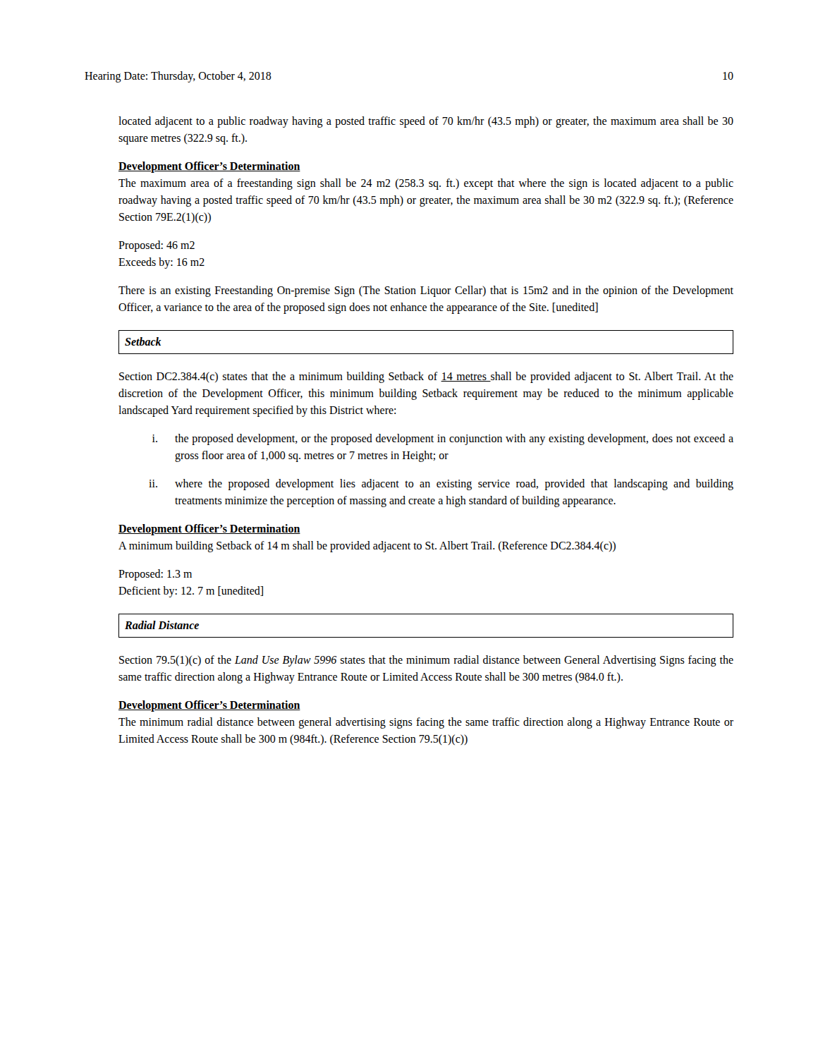Hearing Date: Thursday, October 4, 2018
10
located adjacent to a public roadway having a posted traffic speed of 70 km/hr (43.5 mph) or greater, the maximum area shall be 30 square metres (322.9 sq. ft.).
Development Officer’s Determination
The maximum area of a freestanding sign shall be 24 m2 (258.3 sq. ft.) except that where the sign is located adjacent to a public roadway having a posted traffic speed of 70 km/hr (43.5 mph) or greater, the maximum area shall be 30 m2 (322.9 sq. ft.); (Reference Section 79E.2(1)(c))
Proposed: 46 m2
Exceeds by: 16 m2
There is an existing Freestanding On-premise Sign (The Station Liquor Cellar) that is 15m2 and in the opinion of the Development Officer, a variance to the area of the proposed sign does not enhance the appearance of the Site. [unedited]
Setback
Section DC2.384.4(c) states that the a minimum building Setback of 14 metres shall be provided adjacent to St. Albert Trail. At the discretion of the Development Officer, this minimum building Setback requirement may be reduced to the minimum applicable landscaped Yard requirement specified by this District where:
i. the proposed development, or the proposed development in conjunction with any existing development, does not exceed a gross floor area of 1,000 sq. metres or 7 metres in Height; or
ii. where the proposed development lies adjacent to an existing service road, provided that landscaping and building treatments minimize the perception of massing and create a high standard of building appearance.
Development Officer’s Determination
A minimum building Setback of 14 m shall be provided adjacent to St. Albert Trail. (Reference DC2.384.4(c))
Proposed: 1.3 m
Deficient by: 12. 7 m [unedited]
Radial Distance
Section 79.5(1)(c) of the Land Use Bylaw 5996 states that the minimum radial distance between General Advertising Signs facing the same traffic direction along a Highway Entrance Route or Limited Access Route shall be 300 metres (984.0 ft.).
Development Officer’s Determination
The minimum radial distance between general advertising signs facing the same traffic direction along a Highway Entrance Route or Limited Access Route shall be 300 m (984ft.). (Reference Section 79.5(1)(c))